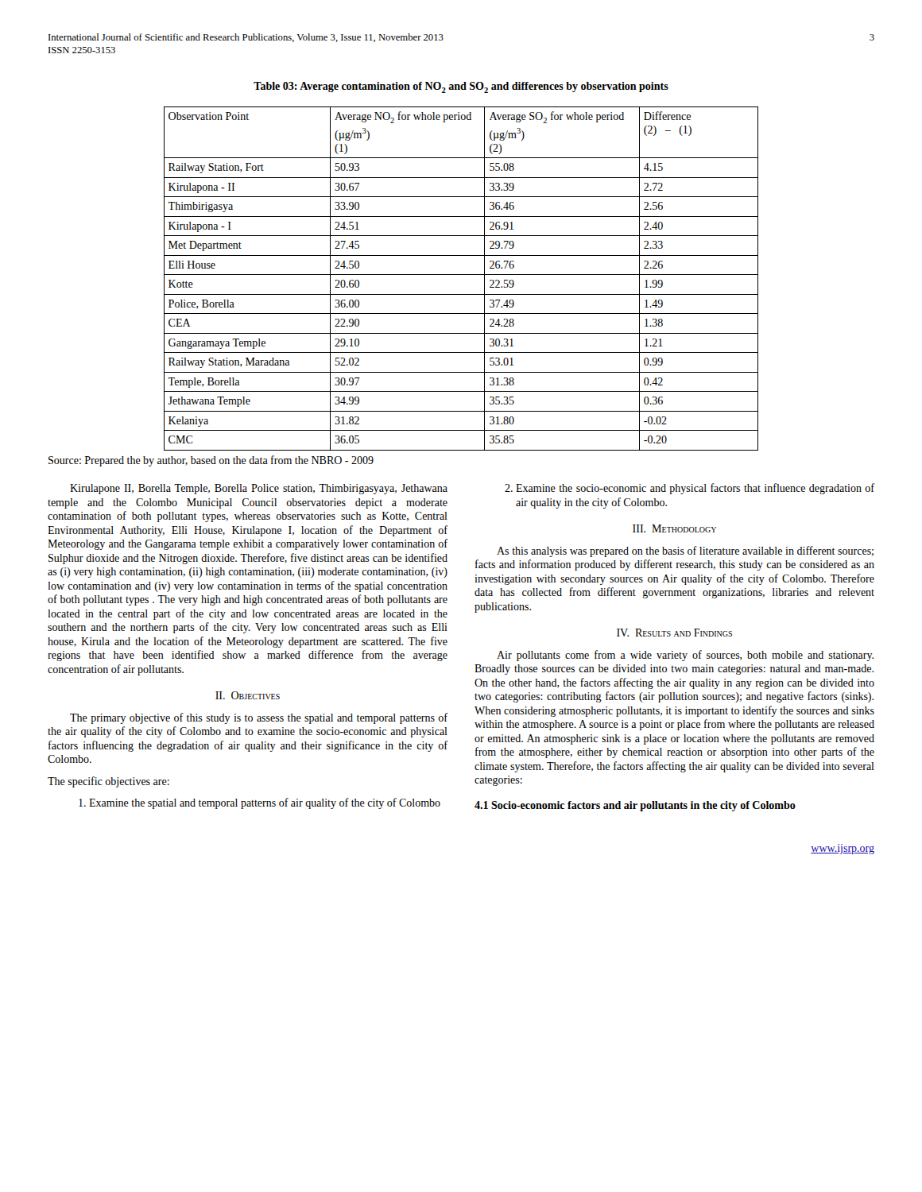3 International Journal of Scientific and Research Publications, Volume 3, Issue 11, November 2013 ISSN 2250-3153
Table 03: Average contamination of NO2 and SO2 and differences by observation points
| Observation Point | Average NO 2 for whole period (µg/m 3 ) (1) | Average SO 2 for whole period (µg/m 3 ) (2) | Difference (2) – (1) |
| Railway Station, Fort | 50.93 | 55.08 | 4.15 |
| Kirulapona - II | 30.67 | 33.39 | 2.72 |
| Thimbirigasya | 33.90 | 36.46 | 2.56 |
| Kirulapona - I | 24.51 | 26.91 | 2.40 |
| Met Department | 27.45 | 29.79 | 2.33 |
| Elli House | 24.50 | 26.76 | 2.26 |
| Kotte | 20.60 | 22.59 | 1.99 |
| Police, Borella | 36.00 | 37.49 | 1.49 |
| CEA | 22.90 | 24.28 | 1.38 |
| Gangaramaya Temple | 29.10 | 30.31 | 1.21 |
| Railway Station, Maradana | 52.02 | 53.01 | 0.99 |
| Temple, Borella | 30.97 | 31.38 | 0.42 |
| Jethawana Temple | 34.99 | 35.35 | 0.36 |
| Kelaniya | 31.82 | 31.80 | -0.02 |
| CMC | 36.05 | 35.85 | -0.20 |
Source: Prepared the by author, based on the data from the NBRO - 2009
Kirulapone II, Borella Temple, Borella Police station, Thimbirigasyaya, Jethawana temple and the Colombo Municipal Council observatories depict a moderate contamination of both pollutant types, whereas observatories such as Kotte, Central Environmental Authority, Elli House, Kirulapone I, location of the Department of Meteorology and the Gangarama temple exhibit a comparatively lower contamination of Sulphur dioxide and the Nitrogen dioxide. Therefore, five distinct areas can be identified as (i) very high contamination, (ii) high contamination, (iii) moderate contamination, (iv) low contamination and (iv) very low contamination in terms of the spatial concentration of both pollutant types . The very high and high concentrated areas of both pollutants are located in the central part of the city and low concentrated areas are located in the southern and the northern parts of the city. Very low concentrated areas such as Elli house, Kirula and the location of the Meteorology department are scattered. The five regions that have been identified show a marked difference from the average concentration of air pollutants.
II. Objectives
The primary objective of this study is to assess the spatial and temporal patterns of the air quality of the city of Colombo and to examine the socio-economic and physical factors influencing the degradation of air quality and their significance in the city of Colombo.
The specific objectives are:
Examine the spatial and temporal patterns of air quality of the city of Colombo
Examine the socio-economic and physical factors that influence degradation of air quality in the city of Colombo.
III. Methodology
As this analysis was prepared on the basis of literature available in different sources; facts and information produced by different research, this study can be considered as an investigation with secondary sources on Air quality of the city of Colombo. Therefore data has collected from different government organizations, libraries and relevent publications.
IV. Results and Findings
Air pollutants come from a wide variety of sources, both mobile and stationary. Broadly those sources can be divided into two main categories: natural and man-made. On the other hand, the factors affecting the air quality in any region can be divided into two categories: contributing factors (air pollution sources); and negative factors (sinks). When considering atmospheric pollutants, it is important to identify the sources and sinks within the atmosphere. A source is a point or place from where the pollutants are released or emitted. An atmospheric sink is a place or location where the pollutants are removed from the atmosphere, either by chemical reaction or absorption into other parts of the climate system. Therefore, the factors affecting the air quality can be divided into several categories:
4.1 Socio-economic factors and air pollutants in the city of Colombo
www.ijsrp.org